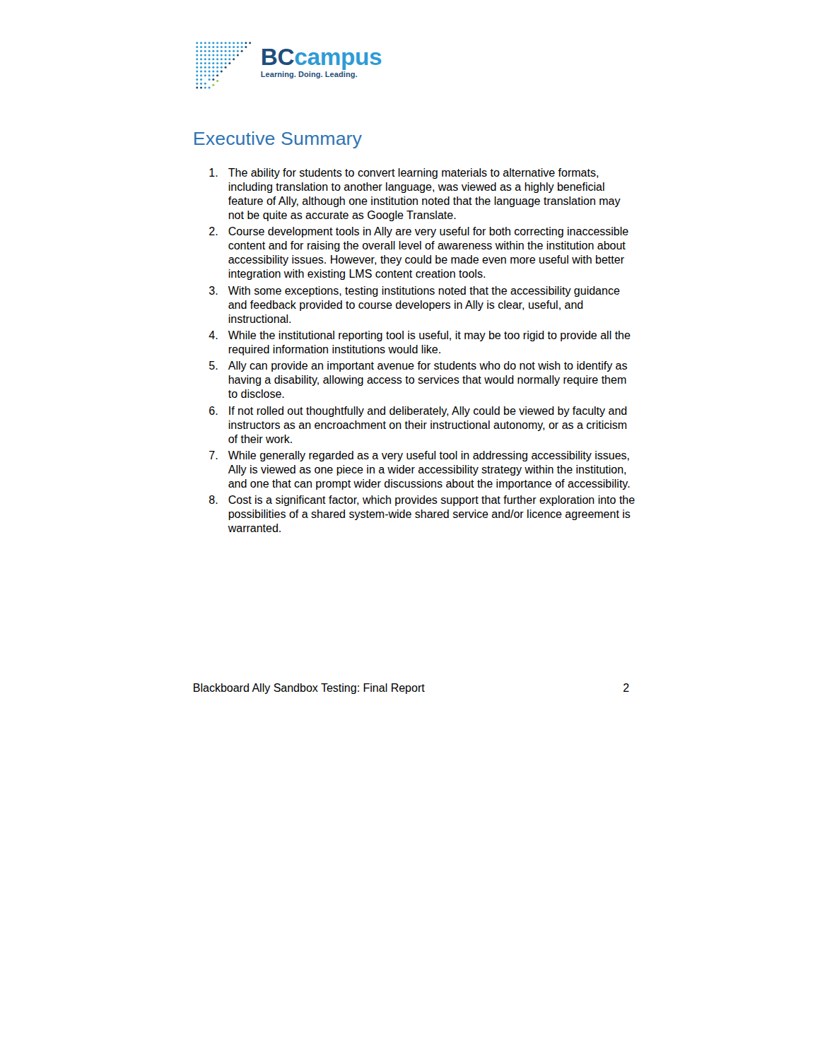BC campus
Learning. Doing. Leading.
Executive Summary
The ability for students to convert learning materials to alternative formats, including translation to another language, was viewed as a highly beneficial feature of Ally, although one institution noted that the language translation may not be quite as accurate as Google Translate.
Course development tools in Ally are very useful for both correcting inaccessible content and for raising the overall level of awareness within the institution about accessibility issues. However, they could be made even more useful with better integration with existing LMS content creation tools.
With some exceptions, testing institutions noted that the accessibility guidance and feedback provided to course developers in Ally is clear, useful, and instructional.
While the institutional reporting tool is useful, it may be too rigid to provide all the required information institutions would like.
Ally can provide an important avenue for students who do not wish to identify as having a disability, allowing access to services that would normally require them to disclose.
If not rolled out thoughtfully and deliberately, Ally could be viewed by faculty and instructors as an encroachment on their instructional autonomy, or as a criticism of their work.
While generally regarded as a very useful tool in addressing accessibility issues, Ally is viewed as one piece in a wider accessibility strategy within the institution, and one that can prompt wider discussions about the importance of accessibility.
Cost is a significant factor, which provides support that further exploration into the possibilities of a shared system-wide shared service and/or licence agreement is warranted.
Blackboard Ally Sandbox Testing: Final Report
2